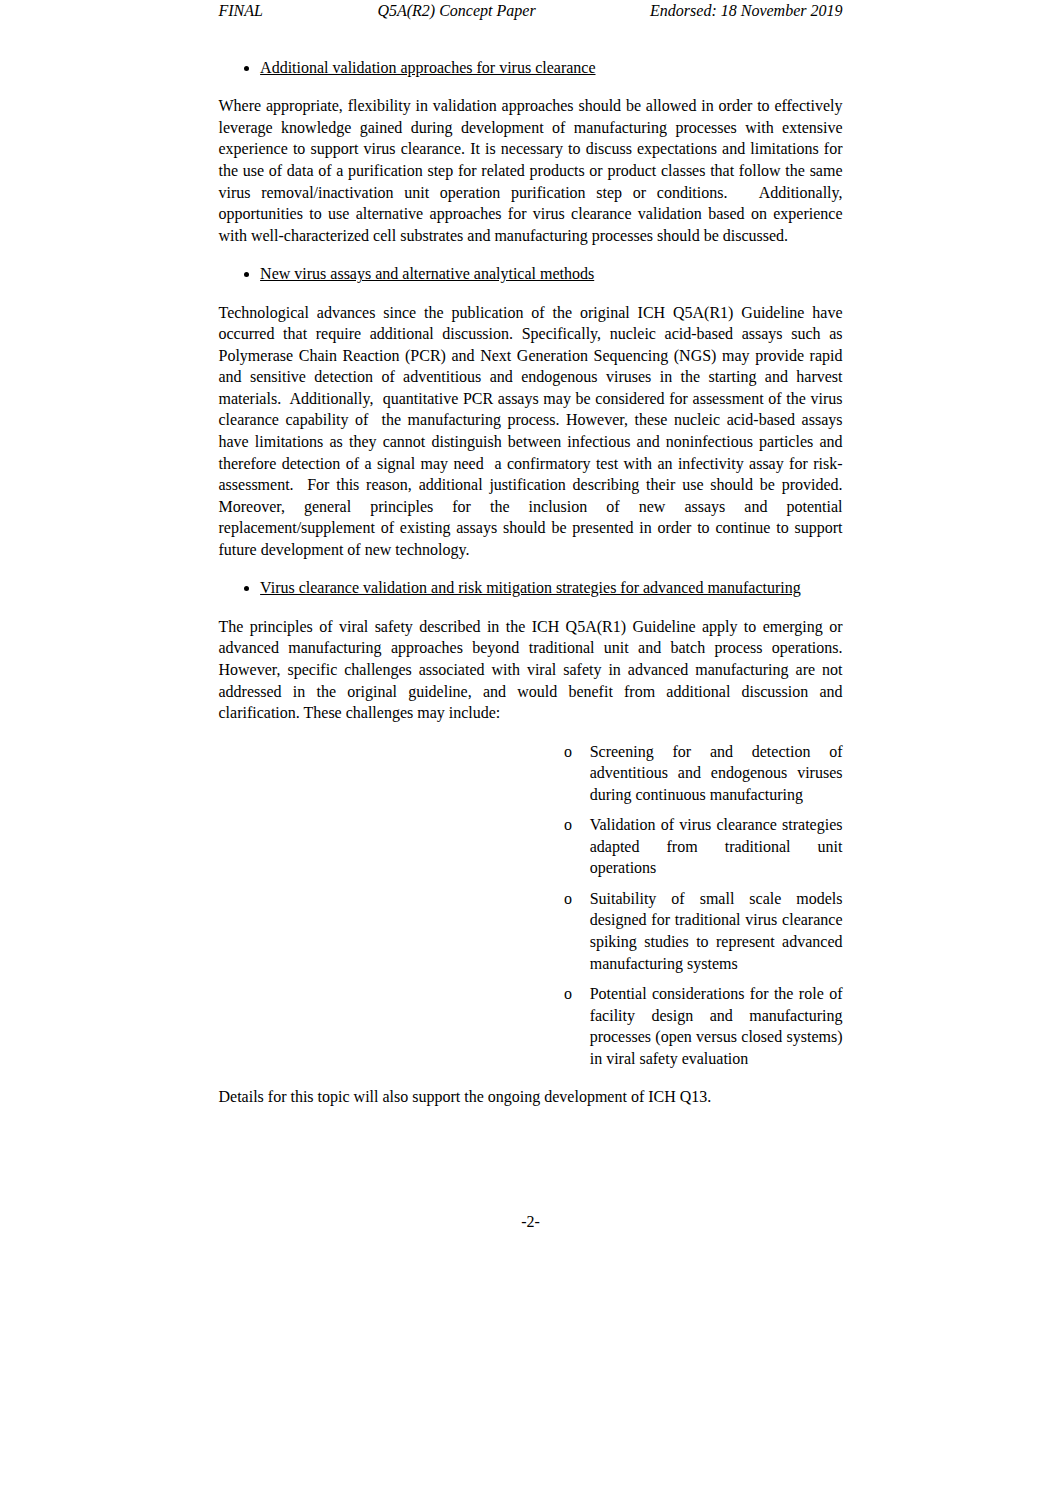FINAL
Q5A(R2) Concept Paper
Endorsed: 18 November 2019
Additional validation approaches for virus clearance
Where appropriate, flexibility in validation approaches should be allowed in order to effectively leverage knowledge gained during development of manufacturing processes with extensive experience to support virus clearance. It is necessary to discuss expectations and limitations for the use of data of a purification step for related products or product classes that follow the same virus removal/inactivation unit operation purification step or conditions. Additionally, opportunities to use alternative approaches for virus clearance validation based on experience with well-characterized cell substrates and manufacturing processes should be discussed.
New virus assays and alternative analytical methods
Technological advances since the publication of the original ICH Q5A(R1) Guideline have occurred that require additional discussion. Specifically, nucleic acid-based assays such as Polymerase Chain Reaction (PCR) and Next Generation Sequencing (NGS) may provide rapid and sensitive detection of adventitious and endogenous viruses in the starting and harvest materials. Additionally, quantitative PCR assays may be considered for assessment of the virus clearance capability of the manufacturing process. However, these nucleic acid-based assays have limitations as they cannot distinguish between infectious and noninfectious particles and therefore detection of a signal may need a confirmatory test with an infectivity assay for risk-assessment. For this reason, additional justification describing their use should be provided. Moreover, general principles for the inclusion of new assays and potential replacement/supplement of existing assays should be presented in order to continue to support future development of new technology.
Virus clearance validation and risk mitigation strategies for advanced manufacturing
The principles of viral safety described in the ICH Q5A(R1) Guideline apply to emerging or advanced manufacturing approaches beyond traditional unit and batch process operations. However, specific challenges associated with viral safety in advanced manufacturing are not addressed in the original guideline, and would benefit from additional discussion and clarification. These challenges may include:
oScreening for and detection of adventitious and endogenous viruses during continuous manufacturing
oValidation of virus clearance strategies adapted from traditional unit operations
oSuitability of small scale models designed for traditional virus clearance spiking studies to represent advanced manufacturing systems
oPotential considerations for the role of facility design and manufacturing processes (open versus closed systems) in viral safety evaluation
Details for this topic will also support the ongoing development of ICH Q13.
-2-